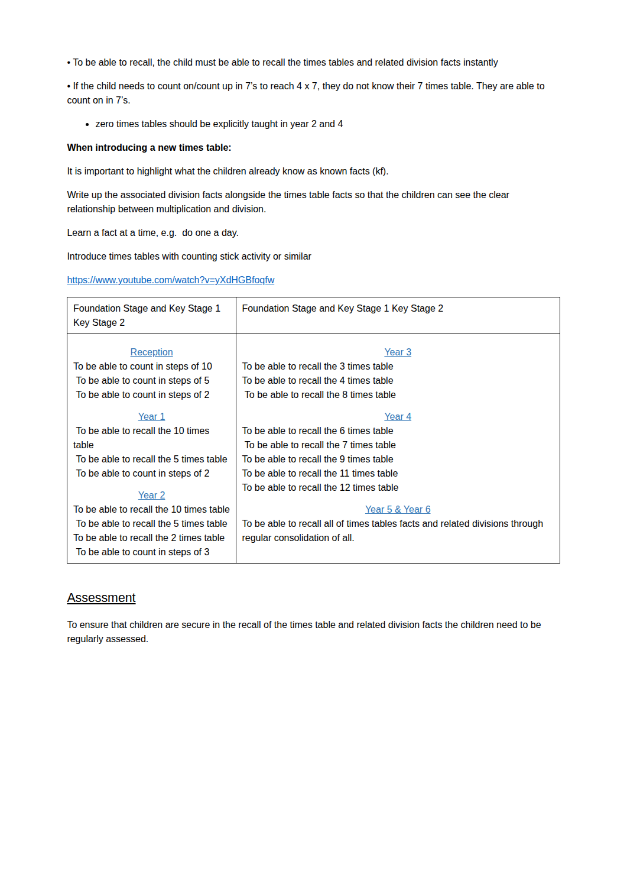• To be able to recall, the child must be able to recall the times tables and related division facts instantly
• If the child needs to count on/count up in 7’s to reach 4 x 7, they do not know their 7 times table. They are able to count on in 7’s.
zero times tables should be explicitly taught in year 2 and 4
When introducing a new times table:
It is important to highlight what the children already know as known facts (kf).
Write up the associated division facts alongside the times table facts so that the children can see the clear relationship between multiplication and division.
Learn a fact at a time, e.g. do one a day.
Introduce times tables with counting stick activity or similar
https://www.youtube.com/watch?v=yXdHGBfoqfw
| Foundation Stage and Key Stage 1 Key Stage 2 | Foundation Stage and Key Stage 1 Key Stage 2 |
| Reception To be able to count in steps of 10 To be able to count in steps of 5 To be able to count in steps of 2 Year 1 To be able to recall the 10 times table To be able to recall the 5 times table To be able to count in steps of 2 Year 2 To be able to recall the 10 times table To be able to recall the 5 times table To be able to recall the 2 times table To be able to count in steps of 3 | Year 3 To be able to recall the 3 times table To be able to recall the 4 times table To be able to recall the 8 times table Year 4 To be able to recall the 6 times table To be able to recall the 7 times table To be able to recall the 9 times table To be able to recall the 11 times table To be able to recall the 12 times table Year 5 & Year 6 To be able to recall all of times tables facts and related divisions through regular consolidation of all. |
Assessment
To ensure that children are secure in the recall of the times table and related division facts the children need to be regularly assessed.